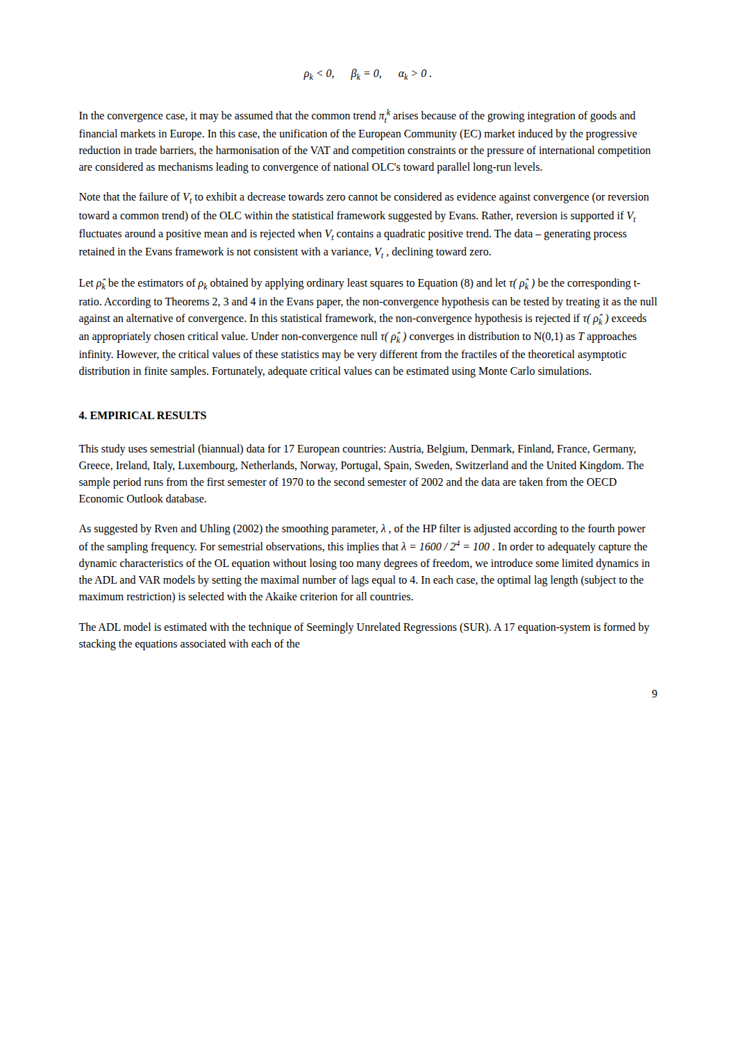ρk < 0, βk = 0, αk > 0 .
In the convergence case, it may be assumed that the common trend πtk arises because of the growing integration of goods and financial markets in Europe. In this case, the unification of the European Community (EC) market induced by the progressive reduction in trade barriers, the harmonisation of the VAT and competition constraints or the pressure of international competition are considered as mechanisms leading to convergence of national OLC's toward parallel long-run levels.
Note that the failure of Vt to exhibit a decrease towards zero cannot be considered as evidence against convergence (or reversion toward a common trend) of the OLC within the statistical framework suggested by Evans. Rather, reversion is supported if Vt fluctuates around a positive mean and is rejected when Vt contains a quadratic positive trend. The data – generating process retained in the Evans framework is not consistent with a variance, Vt , declining toward zero.
Let ρ̂k be the estimators of ρk obtained by applying ordinary least squares to Equation (8) and let τ( ρ̂k ) be the corresponding t-ratio. According to Theorems 2, 3 and 4 in the Evans paper, the non-convergence hypothesis can be tested by treating it as the null against an alternative of convergence. In this statistical framework, the non-convergence hypothesis is rejected if τ( ρ̂k ) exceeds an appropriately chosen critical value. Under non-convergence null τ( ρ̂k ) converges in distribution to N(0,1) as T approaches infinity. However, the critical values of these statistics may be very different from the fractiles of the theoretical asymptotic distribution in finite samples. Fortunately, adequate critical values can be estimated using Monte Carlo simulations.
4. EMPIRICAL RESULTS
This study uses semestrial (biannual) data for 17 European countries: Austria, Belgium, Denmark, Finland, France, Germany, Greece, Ireland, Italy, Luxembourg, Netherlands, Norway, Portugal, Spain, Sweden, Switzerland and the United Kingdom. The sample period runs from the first semester of 1970 to the second semester of 2002 and the data are taken from the OECD Economic Outlook database.
As suggested by Rven and Uhling (2002) the smoothing parameter, λ , of the HP filter is adjusted according to the fourth power of the sampling frequency. For semestrial observations, this implies that λ = 1600 / 24 = 100 . In order to adequately capture the dynamic characteristics of the OL equation without losing too many degrees of freedom, we introduce some limited dynamics in the ADL and VAR models by setting the maximal number of lags equal to 4. In each case, the optimal lag length (subject to the maximum restriction) is selected with the Akaike criterion for all countries.
The ADL model is estimated with the technique of Seemingly Unrelated Regressions (SUR). A 17 equation-system is formed by stacking the equations associated with each of the
9